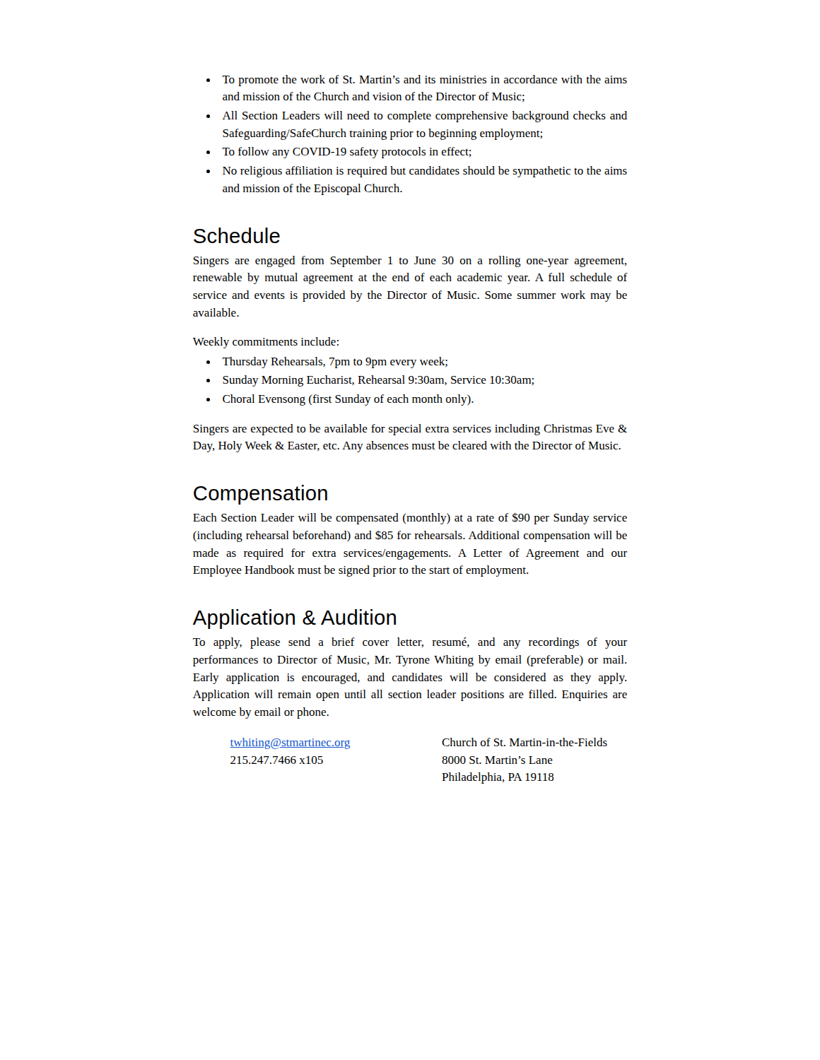To promote the work of St. Martin’s and its ministries in accordance with the aims and mission of the Church and vision of the Director of Music;
All Section Leaders will need to complete comprehensive background checks and Safeguarding/SafeChurch training prior to beginning employment;
To follow any COVID-19 safety protocols in effect;
No religious affiliation is required but candidates should be sympathetic to the aims and mission of the Episcopal Church.
Schedule
Singers are engaged from September 1 to June 30 on a rolling one-year agreement, renewable by mutual agreement at the end of each academic year. A full schedule of service and events is provided by the Director of Music. Some summer work may be available.
Weekly commitments include:
Thursday Rehearsals, 7pm to 9pm every week;
Sunday Morning Eucharist, Rehearsal 9:30am, Service 10:30am;
Choral Evensong (first Sunday of each month only).
Singers are expected to be available for special extra services including Christmas Eve & Day, Holy Week & Easter, etc. Any absences must be cleared with the Director of Music.
Compensation
Each Section Leader will be compensated (monthly) at a rate of $90 per Sunday service (including rehearsal beforehand) and $85 for rehearsals. Additional compensation will be made as required for extra services/engagements. A Letter of Agreement and our Employee Handbook must be signed prior to the start of employment.
Application & Audition
To apply, please send a brief cover letter, resumé, and any recordings of your performances to Director of Music, Mr. Tyrone Whiting by email (preferable) or mail. Early application is encouraged, and candidates will be considered as they apply. Application will remain open until all section leader positions are filled. Enquiries are welcome by email or phone.
twhiting@stmartinec.org
215.247.7466 x105
Church of St. Martin-in-the-Fields
8000 St. Martin’s Lane
Philadelphia, PA 19118